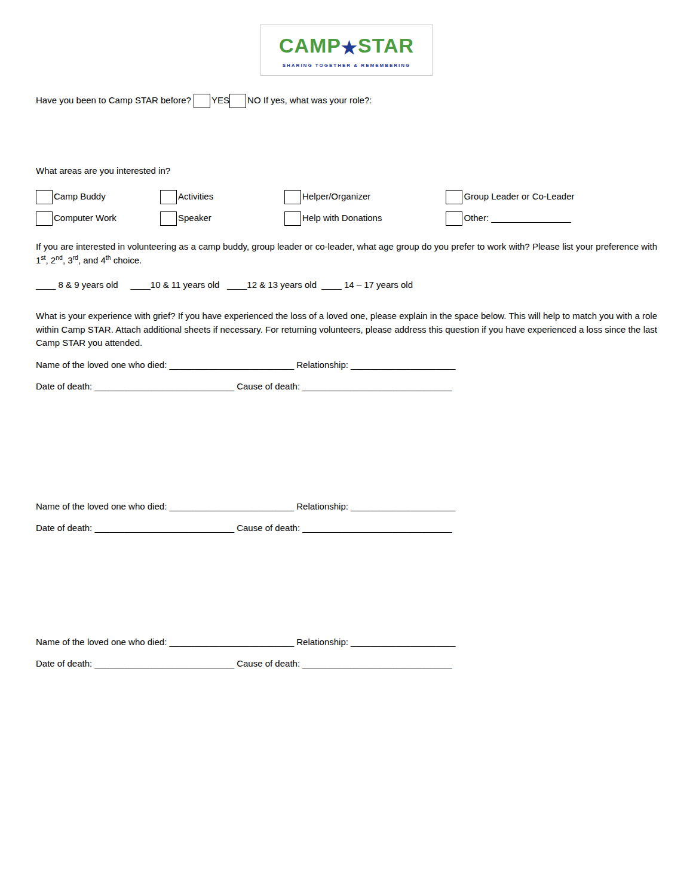CAMP★STAR
SHARING TOGETHER & REMEMBERING
Have you been to Camp STAR before? YES NO If yes, what was your role?:
What areas are you interested in?
| Camp Buddy | Activities | Helper/Organizer | Group Leader or Co-Leader |
| Computer Work | Speaker | Help with Donations | Other: ________________ |
If you are interested in volunteering as a camp buddy, group leader or co-leader, what age group do you prefer to work with? Please list your preference with 1st, 2nd, 3rd, and 4th choice.
____ 8 & 9 years old ____10 & 11 years old ____12 & 13 years old ____ 14 – 17 years old
What is your experience with grief? If you have experienced the loss of a loved one, please explain in the space below. This will help to match you with a role within Camp STAR. Attach additional sheets if necessary. For returning volunteers, please address this question if you have experienced a loss since the last Camp STAR you attended.
Name of the loved one who died: _________________________ Relationship: _____________________
Date of death: ____________________________ Cause of death: ______________________________
Name of the loved one who died: _________________________ Relationship: _____________________
Date of death: ____________________________ Cause of death: ______________________________
Name of the loved one who died: _________________________ Relationship: _____________________
Date of death: ____________________________ Cause of death: ______________________________